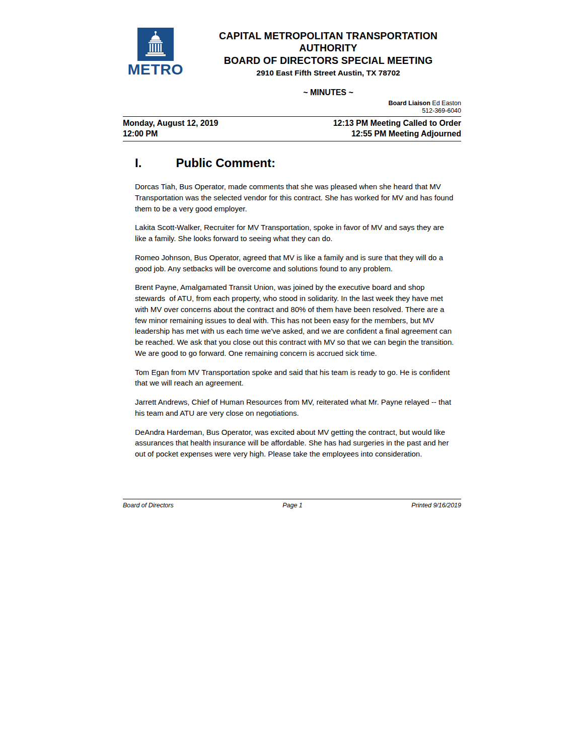METRO
CAPITAL METROPOLITAN TRANSPORTATION AUTHORITY
BOARD OF DIRECTORS SPECIAL MEETING
2910 East Fifth Street Austin, TX 78702
~ MINUTES ~
Board Liaison Ed Easton
512-369-6040
Monday, August 12, 2019
12:00 PM
12:13 PM Meeting Called to Order
12:55 PM Meeting Adjourned
I. Public Comment:
Dorcas Tiah, Bus Operator, made comments that she was pleased when she heard that MV Transportation was the selected vendor for this contract. She has worked for MV and has found them to be a very good employer.
Lakita Scott-Walker, Recruiter for MV Transportation, spoke in favor of MV and says they are like a family. She looks forward to seeing what they can do.
Romeo Johnson, Bus Operator, agreed that MV is like a family and is sure that they will do a good job. Any setbacks will be overcome and solutions found to any problem.
Brent Payne, Amalgamated Transit Union, was joined by the executive board and shop stewards of ATU, from each property, who stood in solidarity. In the last week they have met with MV over concerns about the contract and 80% of them have been resolved. There are a few minor remaining issues to deal with. This has not been easy for the members, but MV leadership has met with us each time we've asked, and we are confident a final agreement can be reached. We ask that you close out this contract with MV so that we can begin the transition. We are good to go forward. One remaining concern is accrued sick time.
Tom Egan from MV Transportation spoke and said that his team is ready to go. He is confident that we will reach an agreement.
Jarrett Andrews, Chief of Human Resources from MV, reiterated what Mr. Payne relayed -- that his team and ATU are very close on negotiations.
DeAndra Hardeman, Bus Operator, was excited about MV getting the contract, but would like assurances that health insurance will be affordable. She has had surgeries in the past and her out of pocket expenses were very high. Please take the employees into consideration.
Board of Directors
Page 1
Printed 9/16/2019